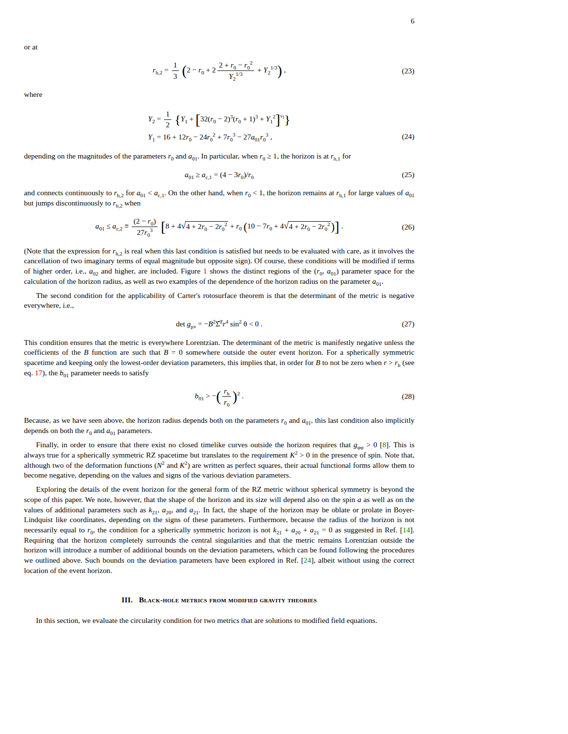6
or at
rh,2 = 13 (2 − r0 + 22 + r0 − r02 Y21/3 + Y21/3) ,
(23)
where
| Y 2 = 1 2 { Y 1 + [ 32( r 0 − 2) 3 ( r 0 + 1) 3 + Y 1 2 ] ½ } |
| Y 1 = 16 + 12 r 0 − 24 r 0 2 + 7 r 0 3 − 27 a 01 r 0 3 , |
(24)
depending on the magnitudes of the parameters r0 and a01. In particular, when r0 ≥ 1, the horizon is at rh,1 for
a01 ≥ ac,1 = (4 − 3r0)/r0
(25)
and connects continuously to rh,2 for a01 < ac,1. On the other hand, when r0 < 1, the horizon remains at rh,1 for large values of a01 but jumps discontinuously to rh,2 when
a01 ≤ ac,2 ≡ (2 − r0) 27r03 [8 + 44 + 2r0 − 2r02 + r0 (10 − 7r0 + 44 + 2r0 − 2r02)] .
(26)
(Note that the expression for rh,2 is real when this last condition is satisfied but needs to be evaluated with care, as it involves the cancellation of two imaginary terms of equal magnitude but opposite sign). Of course, these conditions will be modified if terms of higher order, i.e., a02 and higher, are included. Figure 1 shows the distinct regions of the (r0, a01) parameter space for the calculation of the horizon radius, as well as two examples of the dependence of the horizon radius on the parameter a01.
The second condition for the applicability of Carter's rotosurface theorem is that the determinant of the metric is negative everywhere, i.e.,
det gμν = −B2Σ̅2r4 sin2 θ < 0 .
(27)
This condition ensures that the metric is everywhere Lorentzian. The determinant of the metric is manifestly negative unless the coefficients of the B function are such that B = 0 somewhere outside the outer event horizon. For a spherically symmetric spacetime and keeping only the lowest-order deviation parameters, this implies that, in order for B to not be zero when r > rh (see eq. 17), the b01 parameter needs to satisfy
b01 > −(rh r0)2 .
(28)
Because, as we have seen above, the horizon radius depends both on the parameters r0 and a01, this last condition also implicitly depends on both the r0 and a01 parameters.
Finally, in order to ensure that there exist no closed timelike curves outside the horizon requires that gφφ > 0 [8]. This is always true for a spherically symmetric RZ spacetime but translates to the requirement K2 > 0 in the presence of spin. Note that, although two of the deformation functions (N2 and K2) are written as perfect squares, their actual functional forms allow them to become negative, depending on the values and signs of the various deviation parameters.
Exploring the details of the event horizon for the general form of the RZ metric without spherical symmetry is beyond the scope of this paper. We note, however, that the shape of the horizon and its size will depend also on the spin a as well as on the values of additional parameters such as k21, a20, and a21. In fact, the shape of the horizon may be oblate or prolate in Boyer-Lindquist like coordinates, depending on the signs of these parameters. Furthermore, because the radius of the horizon is not necessarily equal to r0, the condition for a spherically symmetric horizon is not k21 + a20 + a21 = 0 as suggested in Ref. [14]. Requiring that the horizon completely surrounds the central singularities and that the metric remains Lorentzian outside the horizon will introduce a number of additional bounds on the deviation parameters, which can be found following the procedures we outlined above. Such bounds on the deviation parameters have been explored in Ref. [24], albeit without using the correct location of the event horizon.
III. Black-hole metrics from modified gravity theories
In this section, we evaluate the circularity condition for two metrics that are solutions to modified field equations.